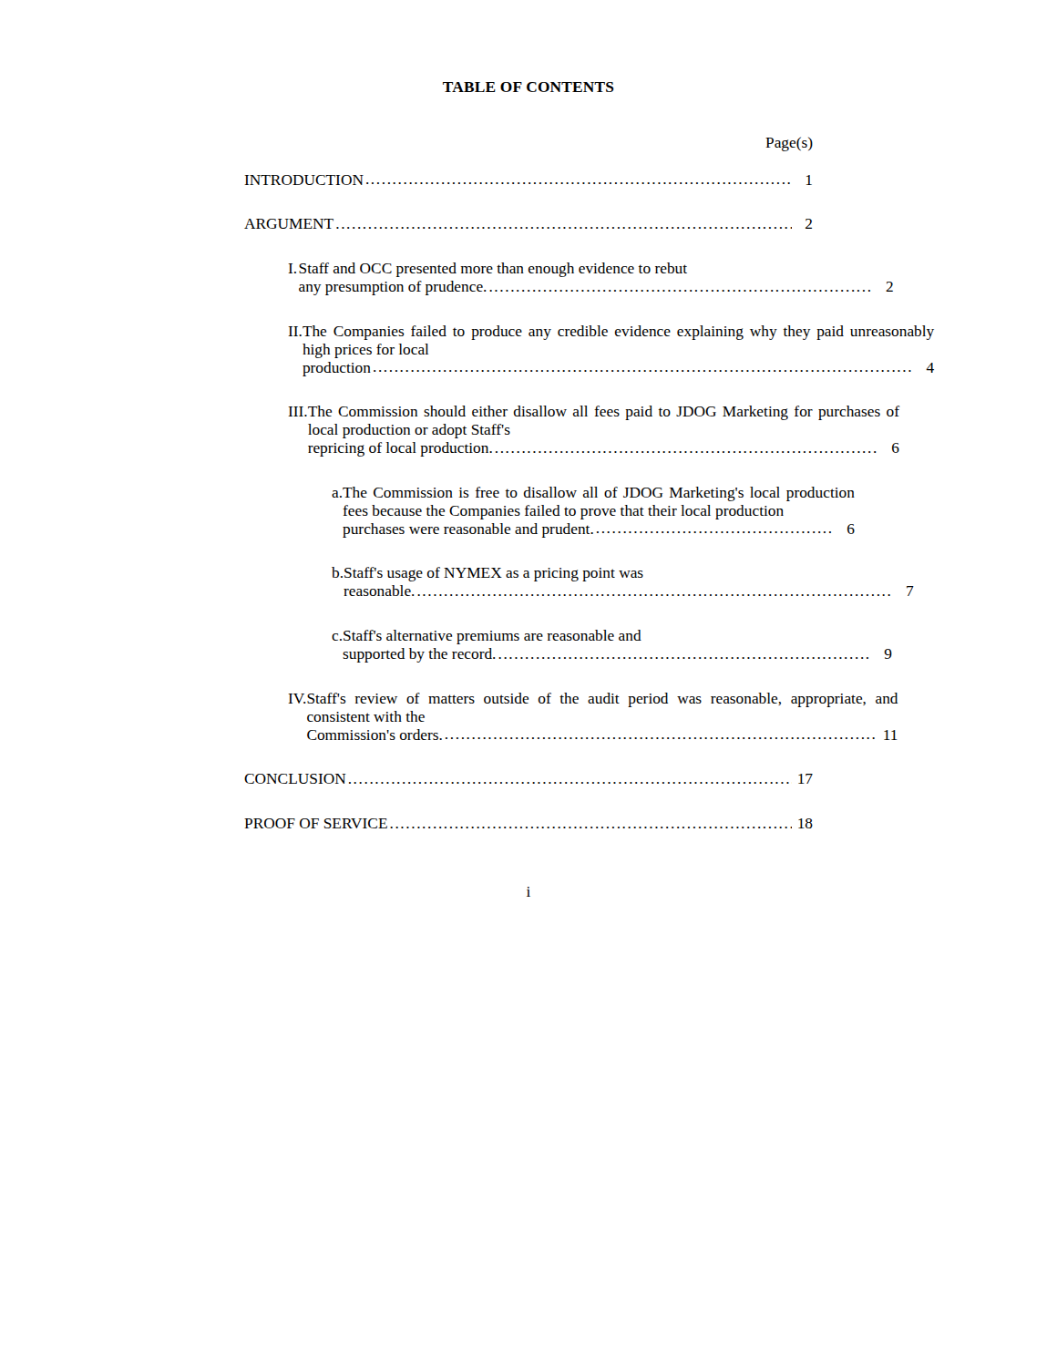TABLE OF CONTENTS
Page(s)
INTRODUCTION .................................................................................................................. 1
ARGUMENT ....................................................................................................................... 2
I.
Staff and OCC presented more than enough evidence to rebut
any presumption of prudence. ....................................................................... 2
II.
The Companies failed to produce any credible evidence explaining why they paid unreasonably high prices for local
production .................................................................................................... 4
III.
The Commission should either disallow all fees paid to JDOG Marketing for purchases of local production or adopt Staff's
repricing of local production. ....................................................................... 6
a.
The Commission is free to disallow all of JDOG Marketing's local production fees because the Companies failed to prove that their local production
purchases were reasonable and prudent. ............................................ 6
b.
Staff's usage of NYMEX as a pricing point was
reasonable. ........................................................................................ 7
c.
Staff's alternative premiums are reasonable and
supported by the record. ..................................................................... 9
IV.
Staff's review of matters outside of the audit period was reasonable, appropriate, and consistent with the
Commission's orders. ................................................................................ 11
CONCLUSION ..................................................................................................... 17
PROOF OF SERVICE ..................................................................................... 18
i